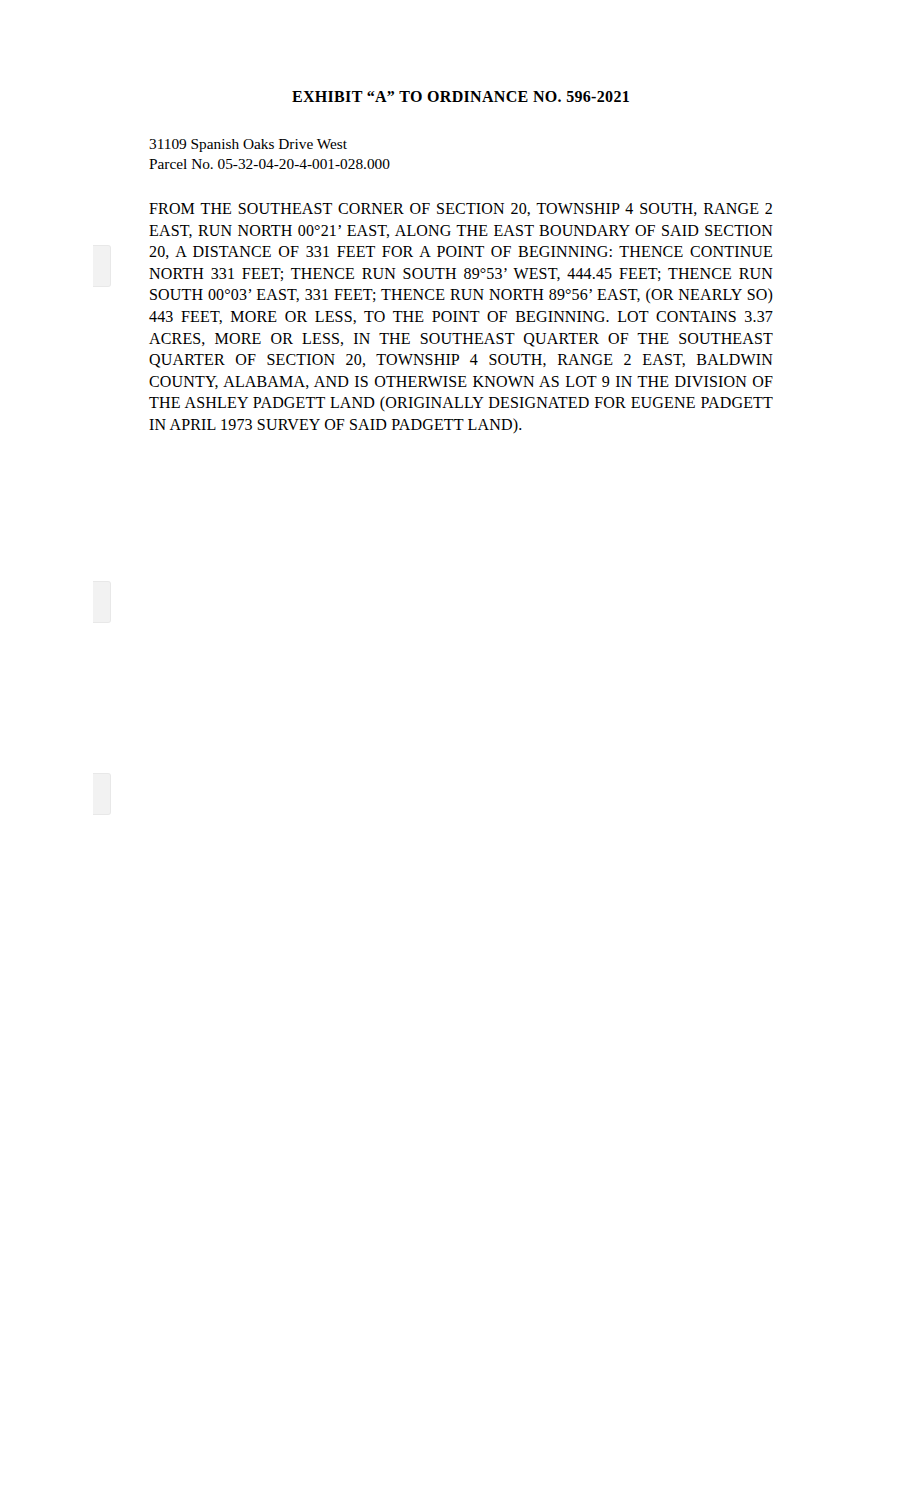EXHIBIT “A” TO ORDINANCE NO. 596-2021
31109 Spanish Oaks Drive West Parcel No. 05-32-04-20-4-001-028.000
FROM THE SOUTHEAST CORNER OF SECTION 20, TOWNSHIP 4 SOUTH, RANGE 2 EAST, RUN NORTH 00°21’ EAST, ALONG THE EAST BOUNDARY OF SAID SECTION 20, A DISTANCE OF 331 FEET FOR A POINT OF BEGINNING: THENCE CONTINUE NORTH 331 FEET; THENCE RUN SOUTH 89°53’ WEST, 444.45 FEET; THENCE RUN SOUTH 00°03’ EAST, 331 FEET; THENCE RUN NORTH 89°56’ EAST, (OR NEARLY SO) 443 FEET, MORE OR LESS, TO THE POINT OF BEGINNING. LOT CONTAINS 3.37 ACRES, MORE OR LESS, IN THE SOUTHEAST QUARTER OF THE SOUTHEAST QUARTER OF SECTION 20, TOWNSHIP 4 SOUTH, RANGE 2 EAST, BALDWIN COUNTY, ALABAMA, AND IS OTHERWISE KNOWN AS LOT 9 IN THE DIVISION OF THE ASHLEY PADGETT LAND (ORIGINALLY DESIGNATED FOR EUGENE PADGETT IN APRIL 1973 SURVEY OF SAID PADGETT LAND).